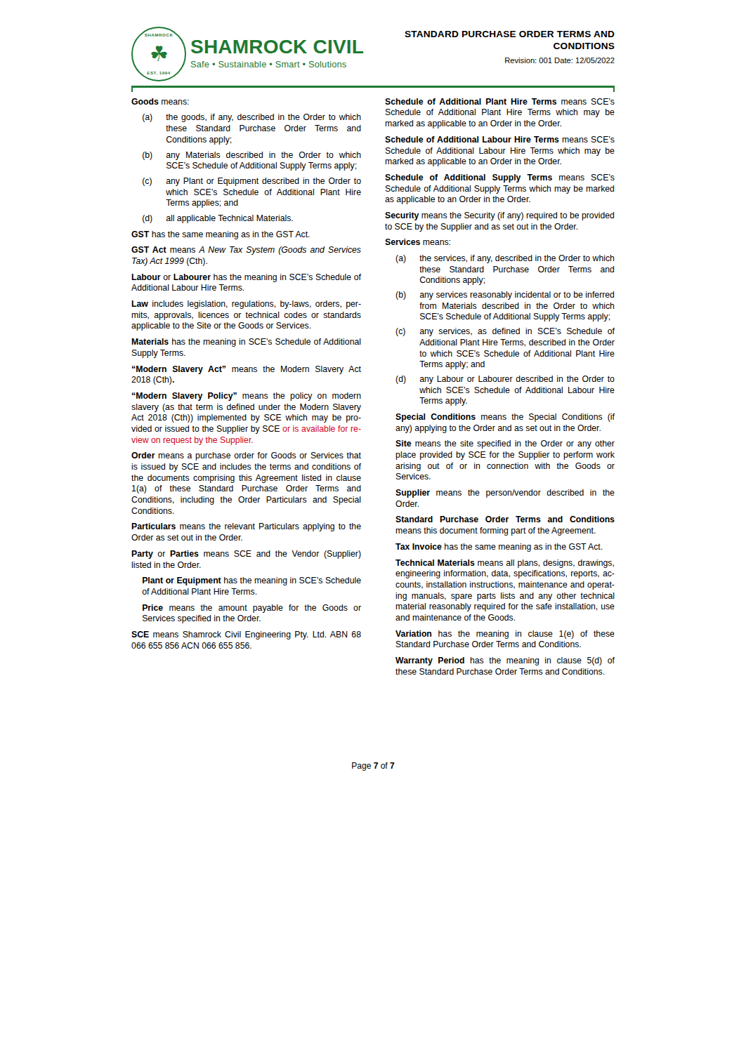SHAMROCK
☘
EST. 1994
SHAMROCK CIVIL
Safe • Sustainable • Smart • Solutions
STANDARD PURCHASE ORDER TERMS AND CONDITIONS
Revision: 001 Date: 12/05/2022
Goods means:
the goods, if any, described in the Order to which these Standard Purchase Order Terms and Conditions apply;
any Materials described in the Order to which SCE’s Schedule of Additional Supply Terms apply;
any Plant or Equipment described in the Order to which SCE’s Schedule of Additional Plant Hire Terms applies; and
all applicable Technical Materials.
GST has the same meaning as in the GST Act.
GST Act means A New Tax System (Goods and Services Tax) Act 1999 (Cth).
Labour or Labourer has the meaning in SCE’s Schedule of Additional Labour Hire Terms.
Law includes legislation, regulations, by-laws, orders, permits, approvals, licences or technical codes or standards applicable to the Site or the Goods or Services.
Materials has the meaning in SCE’s Schedule of Additional Supply Terms.
“Modern Slavery Act” means the Modern Slavery Act 2018 (Cth).
“Modern Slavery Policy” means the policy on modern slavery (as that term is defined under the Modern Slavery Act 2018 (Cth)) implemented by SCE which may be provided or issued to the Supplier by SCE or is available for review on request by the Supplier.
Order means a purchase order for Goods or Services that is issued by SCE and includes the terms and conditions of the documents comprising this Agreement listed in clause 1(a) of these Standard Purchase Order Terms and Conditions, including the Order Particulars and Special Conditions.
Particulars means the relevant Particulars applying to the Order as set out in the Order.
Party or Parties means SCE and the Vendor (Supplier) listed in the Order.
Plant or Equipment has the meaning in SCE’s Schedule of Additional Plant Hire Terms.
Price means the amount payable for the Goods or Services specified in the Order.
SCE means Shamrock Civil Engineering Pty. Ltd. ABN 68 066 655 856 ACN 066 655 856.
Schedule of Additional Plant Hire Terms means SCE’s Schedule of Additional Plant Hire Terms which may be marked as applicable to an Order in the Order.
Schedule of Additional Labour Hire Terms means SCE’s Schedule of Additional Labour Hire Terms which may be marked as applicable to an Order in the Order.
Schedule of Additional Supply Terms means SCE’s Schedule of Additional Supply Terms which may be marked as applicable to an Order in the Order.
Security means the Security (if any) required to be provided to SCE by the Supplier and as set out in the Order.
Services means:
the services, if any, described in the Order to which these Standard Purchase Order Terms and Conditions apply;
any services reasonably incidental or to be inferred from Materials described in the Order to which SCE’s Schedule of Additional Supply Terms apply;
any services, as defined in SCE’s Schedule of Additional Plant Hire Terms, described in the Order to which SCE’s Schedule of Additional Plant Hire Terms apply; and
any Labour or Labourer described in the Order to which SCE’s Schedule of Additional Labour Hire Terms apply.
Special Conditions means the Special Conditions (if any) applying to the Order and as set out in the Order.
Site means the site specified in the Order or any other place provided by SCE for the Supplier to perform work arising out of or in connection with the Goods or Services.
Supplier means the person/vendor described in the Order.
Standard Purchase Order Terms and Conditions means this document forming part of the Agreement.
Tax Invoice has the same meaning as in the GST Act.
Technical Materials means all plans, designs, drawings, engineering information, data, specifications, reports, accounts, installation instructions, maintenance and operating manuals, spare parts lists and any other technical material reasonably required for the safe installation, use and maintenance of the Goods.
Variation has the meaning in clause 1(e) of these Standard Purchase Order Terms and Conditions.
Warranty Period has the meaning in clause 5(d) of these Standard Purchase Order Terms and Conditions.
Page 7 of 7